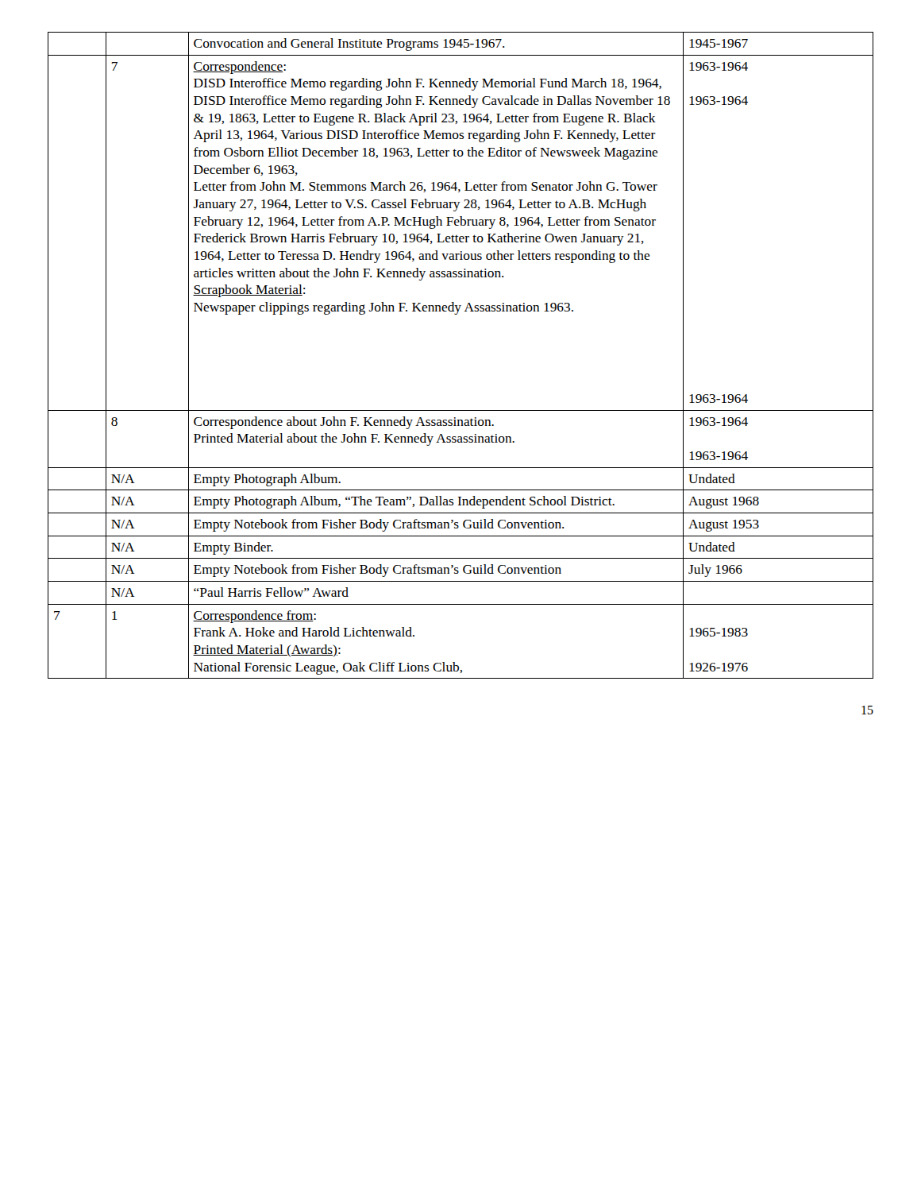| | | Convocation and General Institute Programs 1945-1967. | 1945-1967 |
| | 7 | Correspondence : DISD Interoffice Memo regarding John F. Kennedy Memorial Fund March 18, 1964, DISD Interoffice Memo regarding John F. Kennedy Cavalcade in Dallas November 18 & 19, 1863, Letter to Eugene R. Black April 23, 1964, Letter from Eugene R. Black April 13, 1964, Various DISD Interoffice Memos regarding John F. Kennedy, Letter from Osborn Elliot December 18, 1963, Letter to the Editor of Newsweek Magazine December 6, 1963, Letter from John M. Stemmons March 26, 1964, Letter from Senator John G. Tower January 27, 1964, Letter to V.S. Cassel February 28, 1964, Letter to A.B. McHugh February 12, 1964, Letter from A.P. McHugh February 8, 1964, Letter from Senator Frederick Brown Harris February 10, 1964, Letter to Katherine Owen January 21, 1964, Letter to Teressa D. Hendry 1964, and various other letters responding to the articles written about the John F. Kennedy assassination. Scrapbook Material : Newspaper clippings regarding John F. Kennedy Assassination 1963. | 1963-1964 1963-1964 1963-1964 |
| | 8 | Correspondence about John F. Kennedy Assassination. Printed Material about the John F. Kennedy Assassination. | 1963-1964 1963-1964 |
| | N/A | Empty Photograph Album. | Undated |
| | N/A | Empty Photograph Album, “The Team”, Dallas Independent School District. | August 1968 |
| | N/A | Empty Notebook from Fisher Body Craftsman’s Guild Convention. | August 1953 |
| | N/A | Empty Binder. | Undated |
| | N/A | Empty Notebook from Fisher Body Craftsman’s Guild Convention | July 1966 |
| | N/A | “Paul Harris Fellow” Award | |
| 7 | 1 | Correspondence from : Frank A. Hoke and Harold Lichtenwald. Printed Material (Awards) : National Forensic League, Oak Cliff Lions Club, | 1965-1983 1926-1976 |
15